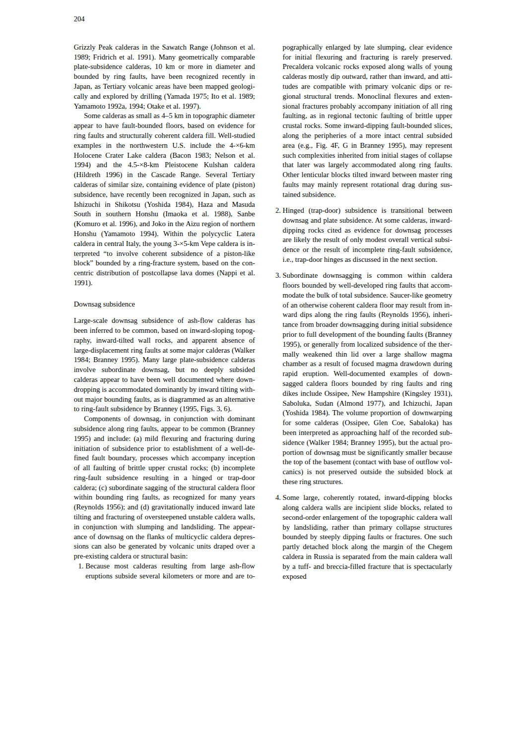204
Grizzly Peak calderas in the Sawatch Range (Johnson et al. 1989; Fridrich et al. 1991). Many geometrically comparable plate-subsidence calderas, 10 km or more in diameter and bounded by ring faults, have been recognized recently in Japan, as Tertiary volcanic areas have been mapped geologically and explored by drilling (Yamada 1975; Ito et al. 1989; Yamamoto 1992a, 1994; Otake et al. 1997).
Some calderas as small as 4–5 km in topographic diameter appear to have fault-bounded floors, based on evidence for ring faults and structurally coherent caldera fill. Well-studied examples in the northwestern U.S. include the 4-×6-km Holocene Crater Lake caldera (Bacon 1983; Nelson et al. 1994) and the 4.5-×8-km Pleistocene Kulshan caldera (Hildreth 1996) in the Cascade Range. Several Tertiary calderas of similar size, containing evidence of plate (piston) subsidence, have recently been recognized in Japan, such as Ishizuchi in Shikotsu (Yoshida 1984), Haza and Masuda South in southern Honshu (Imaoka et al. 1988), Sanbe (Komuro et al. 1996), and Joko in the Aizu region of northern Honshu (Yamamoto 1994). Within the polycyclic Latera caldera in central Italy, the young 3-×5-km Vepe caldera is interpreted “to involve coherent subsidence of a piston-like block” bounded by a ring-fracture system, based on the concentric distribution of postcollapse lava domes (Nappi et al. 1991).
Downsag subsidence
Large-scale downsag subsidence of ash-flow calderas has been inferred to be common, based on inward-sloping topography, inward-tilted wall rocks, and apparent absence of large-displacement ring faults at some major calderas (Walker 1984; Branney 1995). Many large plate-subsidence calderas involve subordinate downsag, but no deeply subsided calderas appear to have been well documented where downdropping is accommodated dominantly by inward tilting without major bounding faults, as is diagrammed as an alternative to ring-fault subsidence by Branney (1995, Figs. 3, 6).
Components of downsag, in conjunction with dominant subsidence along ring faults, appear to be common (Branney 1995) and include: (a) mild flexuring and fracturing during initiation of subsidence prior to establishment of a well-defined fault boundary, processes which accompany inception of all faulting of brittle upper crustal rocks; (b) incomplete ring-fault subsidence resulting in a hinged or trap-door caldera; (c) subordinate sagging of the structural caldera floor within bounding ring faults, as recognized for many years (Reynolds 1956); and (d) gravitationally induced inward late tilting and fracturing of oversteepened unstable caldera walls, in conjunction with slumping and landsliding. The appearance of downsag on the flanks of multicyclic caldera depressions can also be generated by volcanic units draped over a pre-existing caldera or structural basin:
Because most calderas resulting from large ash-flow eruptions subside several kilometers or more and are topographically enlarged by late slumping, clear evidence for initial flexuring and fracturing is rarely preserved. Precaldera volcanic rocks exposed along walls of young calderas mostly dip outward, rather than inward, and attitudes are compatible with primary volcanic dips or regional structural trends. Monoclinal flexures and extensional fractures probably accompany initiation of all ring faulting, as in regional tectonic faulting of brittle upper crustal rocks. Some inward-dipping fault-bounded slices, along the peripheries of a more intact central subsided area (e.g., Fig. 4F, G in Branney 1995), may represent such complexities inherited from initial stages of collapse that later was largely accommodated along ring faults. Other lenticular blocks tilted inward between master ring faults may mainly represent rotational drag during sustained subsidence.
Hinged (trap-door) subsidence is transitional between downsag and plate subsidence. At some calderas, inward-dipping rocks cited as evidence for downsag processes are likely the result of only modest overall vertical subsidence or the result of incomplete ring-fault subsidence, i.e., trap-door hinges as discussed in the next section.
Subordinate downsagging is common within caldera floors bounded by well-developed ring faults that accommodate the bulk of total subsidence. Saucer-like geometry of an otherwise coherent caldera floor may result from inward dips along the ring faults (Reynolds 1956), inheritance from broader downsagging during initial subsidence prior to full development of the bounding faults (Branney 1995), or generally from localized subsidence of the thermally weakened thin lid over a large shallow magma chamber as a result of focused magma drawdown during rapid eruption. Well-documented examples of downsagged caldera floors bounded by ring faults and ring dikes include Ossipee, New Hampshire (Kingsley 1931), Saboluka, Sudan (Almond 1977), and Ichizuchi, Japan (Yoshida 1984). The volume proportion of downwarping for some calderas (Ossipee, Glen Coe, Sabaloka) has been interpreted as approaching half of the recorded subsidence (Walker 1984; Branney 1995), but the actual proportion of downsag must be significantly smaller because the top of the basement (contact with base of outflow volcanics) is not preserved outside the subsided block at these ring structures.
Some large, coherently rotated, inward-dipping blocks along caldera walls are incipient slide blocks, related to second-order enlargement of the topographic caldera wall by landsliding, rather than primary collapse structures bounded by steeply dipping faults or fractures. One such partly detached block along the margin of the Chegem caldera in Russia is separated from the main caldera wall by a tuff- and breccia-filled fracture that is spectacularly exposed